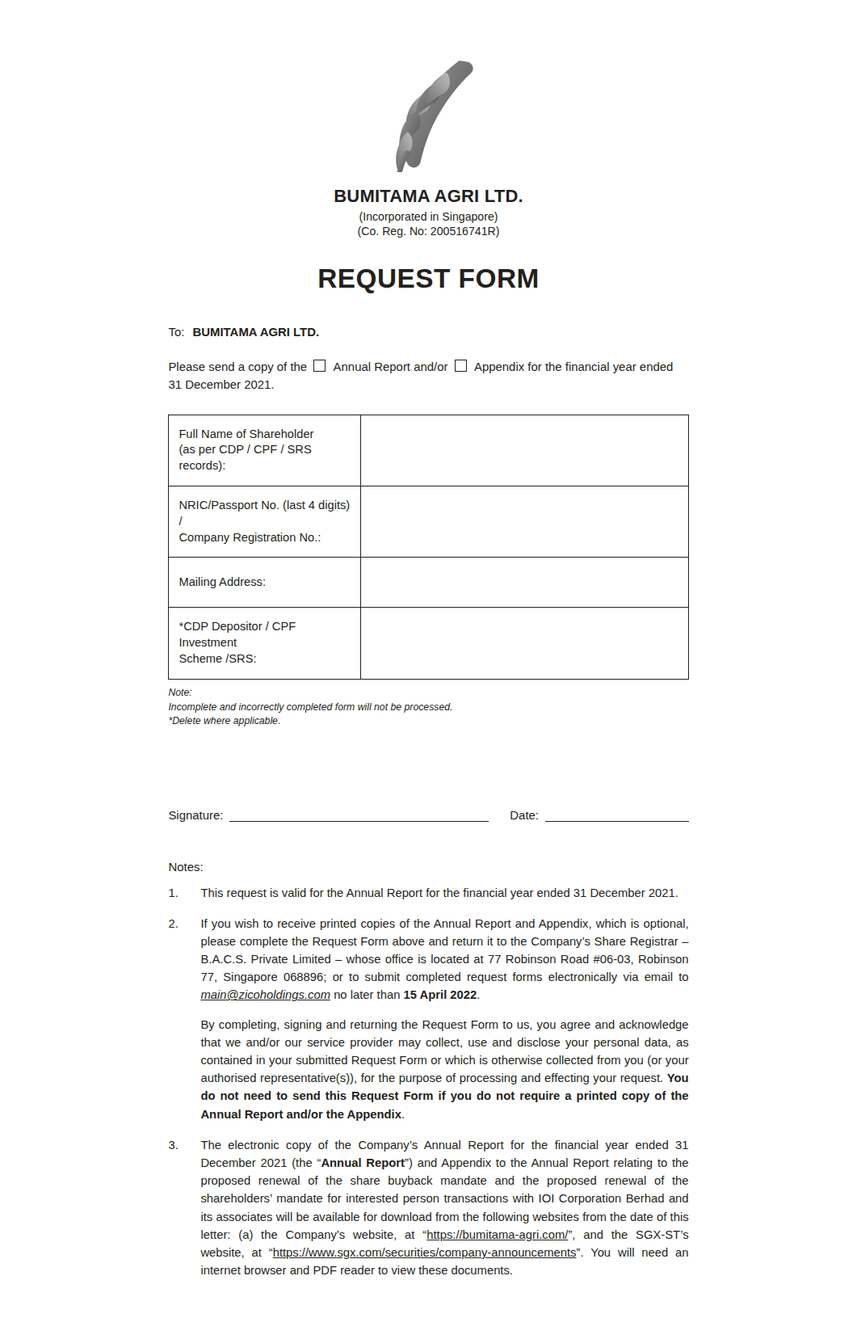BUMITAMA AGRI LTD.
(Incorporated in Singapore)
(Co. Reg. No: 200516741R)
REQUEST FORM
To: BUMITAMA AGRI LTD.
Please send a copy of the Annual Report and/or Appendix for the financial year ended 31 December 2021.
| Full Name of Shareholder (as per CDP / CPF / SRS records): | |
| NRIC/Passport No. (last 4 digits) / Company Registration No.: | |
| Mailing Address: | |
| *CDP Depositor / CPF Investment Scheme /SRS: | |
Note:
Incomplete and incorrectly completed form will not be processed.
*Delete where applicable.
Signature: Date:
Notes:
This request is valid for the Annual Report for the financial year ended 31 December 2021.
If you wish to receive printed copies of the Annual Report and Appendix, which is optional, please complete the Request Form above and return it to the Company’s Share Registrar – B.A.C.S. Private Limited – whose office is located at 77 Robinson Road #06-03, Robinson 77, Singapore 068896; or to submit completed request forms electronically via email to main@zicoholdings.com no later than 15 April 2022.
By completing, signing and returning the Request Form to us, you agree and acknowledge that we and/or our service provider may collect, use and disclose your personal data, as contained in your submitted Request Form or which is otherwise collected from you (or your authorised representative(s)), for the purpose of processing and effecting your request. You do not need to send this Request Form if you do not require a printed copy of the Annual Report and/or the Appendix.
The electronic copy of the Company’s Annual Report for the financial year ended 31 December 2021 (the “Annual Report”) and Appendix to the Annual Report relating to the proposed renewal of the share buyback mandate and the proposed renewal of the shareholders’ mandate for interested person transactions with IOI Corporation Berhad and its associates will be available for download from the following websites from the date of this letter: (a) the Company’s website, at “https://bumitama-agri.com/”, and the SGX-ST’s website, at “https://www.sgx.com/securities/company-announcements”. You will need an internet browser and PDF reader to view these documents.